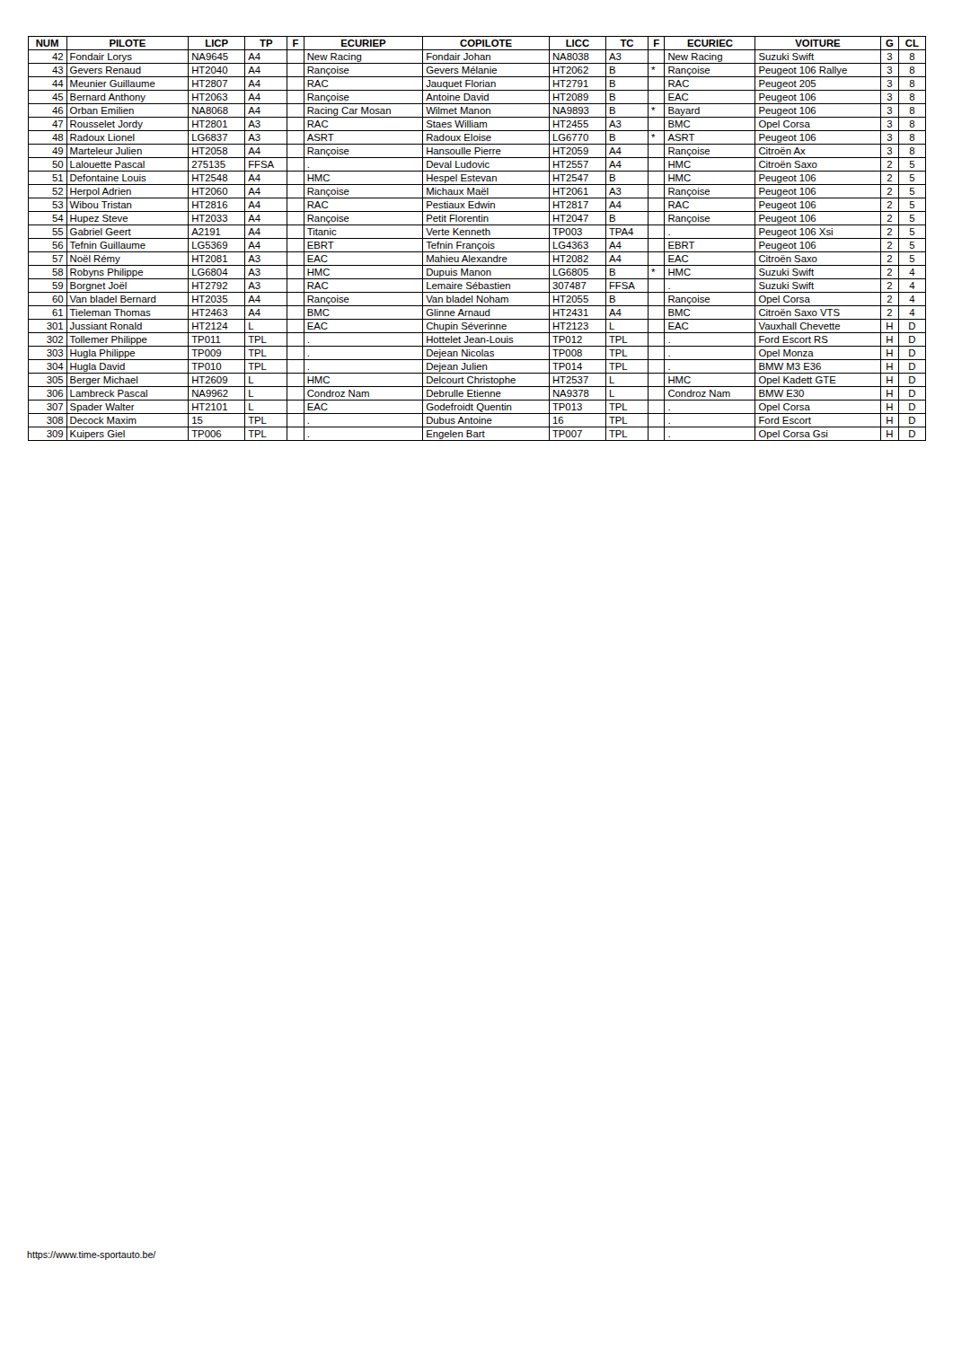| NUM | PILOTE | LICP | TP | F | ECURIEP | COPILOTE | LICC | TC | F | ECURIEC | VOITURE | G | CL |
| --- | --- | --- | --- | --- | --- | --- | --- | --- | --- | --- | --- | --- | --- |
| 42 | Fondair Lorys | NA9645 | A4 | | New Racing | Fondair Johan | NA8038 | A3 | | New Racing | Suzuki Swift | 3 | 8 |
| 43 | Gevers Renaud | HT2040 | A4 | | Rançoise | Gevers Mélanie | HT2062 | B | * | Rançoise | Peugeot 106 Rallye | 3 | 8 |
| 44 | Meunier Guillaume | HT2807 | A4 | | RAC | Jauquet Florian | HT2791 | B | | RAC | Peugeot 205 | 3 | 8 |
| 45 | Bernard Anthony | HT2063 | A4 | | Rançoise | Antoine David | HT2089 | B | | EAC | Peugeot 106 | 3 | 8 |
| 46 | Orban Emilien | NA8068 | A4 | | Racing Car Mosan | Wilmet Manon | NA9893 | B | * | Bayard | Peugeot 106 | 3 | 8 |
| 47 | Rousselet Jordy | HT2801 | A3 | | RAC | Staes William | HT2455 | A3 | | BMC | Opel Corsa | 3 | 8 |
| 48 | Radoux Lionel | LG6837 | A3 | | ASRT | Radoux Eloise | LG6770 | B | * | ASRT | Peugeot 106 | 3 | 8 |
| 49 | Marteleur Julien | HT2058 | A4 | | Rançoise | Hansoulle Pierre | HT2059 | A4 | | Rançoise | Citroën Ax | 3 | 8 |
| 50 | Lalouette Pascal | 275135 | FFSA | | . | Deval Ludovic | HT2557 | A4 | | HMC | Citroën Saxo | 2 | 5 |
| 51 | Defontaine Louis | HT2548 | A4 | | HMC | Hespel Estevan | HT2547 | B | | HMC | Peugeot 106 | 2 | 5 |
| 52 | Herpol Adrien | HT2060 | A4 | | Rançoise | Michaux Maël | HT2061 | A3 | | Rançoise | Peugeot 106 | 2 | 5 |
| 53 | Wibou Tristan | HT2816 | A4 | | RAC | Pestiaux Edwin | HT2817 | A4 | | RAC | Peugeot 106 | 2 | 5 |
| 54 | Hupez Steve | HT2033 | A4 | | Rançoise | Petit Florentin | HT2047 | B | | Rançoise | Peugeot 106 | 2 | 5 |
| 55 | Gabriel Geert | A2191 | A4 | | Titanic | Verte Kenneth | TP003 | TPA4 | | . | Peugeot 106 Xsi | 2 | 5 |
| 56 | Tefnin Guillaume | LG5369 | A4 | | EBRT | Tefnin François | LG4363 | A4 | | EBRT | Peugeot 106 | 2 | 5 |
| 57 | Noël Rémy | HT2081 | A3 | | EAC | Mahieu Alexandre | HT2082 | A4 | | EAC | Citroën Saxo | 2 | 5 |
| 58 | Robyns Philippe | LG6804 | A3 | | HMC | Dupuis Manon | LG6805 | B | * | HMC | Suzuki Swift | 2 | 4 |
| 59 | Borgnet Joël | HT2792 | A3 | | RAC | Lemaire Sébastien | 307487 | FFSA | | . | Suzuki Swift | 2 | 4 |
| 60 | Van bladel Bernard | HT2035 | A4 | | Rançoise | Van bladel Noham | HT2055 | B | | Rançoise | Opel Corsa | 2 | 4 |
| 61 | Tieleman Thomas | HT2463 | A4 | | BMC | Glinne Arnaud | HT2431 | A4 | | BMC | Citroën Saxo VTS | 2 | 4 |
| 301 | Jussiant Ronald | HT2124 | L | | EAC | Chupin Séverinne | HT2123 | L | | EAC | Vauxhall Chevette | H | D |
| 302 | Tollemer Philippe | TP011 | TPL | | . | Hottelet Jean-Louis | TP012 | TPL | | . | Ford Escort RS | H | D |
| 303 | Hugla Philippe | TP009 | TPL | | . | Dejean Nicolas | TP008 | TPL | | . | Opel Monza | H | D |
| 304 | Hugla David | TP010 | TPL | | . | Dejean Julien | TP014 | TPL | | . | BMW M3 E36 | H | D |
| 305 | Berger Michael | HT2609 | L | | HMC | Delcourt Christophe | HT2537 | L | | HMC | Opel Kadett GTE | H | D |
| 306 | Lambreck Pascal | NA9962 | L | | Condroz Nam | Debrulle Etienne | NA9378 | L | | Condroz Nam | BMW E30 | H | D |
| 307 | Spader Walter | HT2101 | L | | EAC | Godefroidt Quentin | TP013 | TPL | | . | Opel Corsa | H | D |
| 308 | Decock Maxim | 15 | TPL | | . | Dubus Antoine | 16 | TPL | | . | Ford Escort | H | D |
| 309 | Kuipers Giel | TP006 | TPL | | . | Engelen Bart | TP007 | TPL | | . | Opel Corsa Gsi | H | D |
https://www.time-sportauto.be/